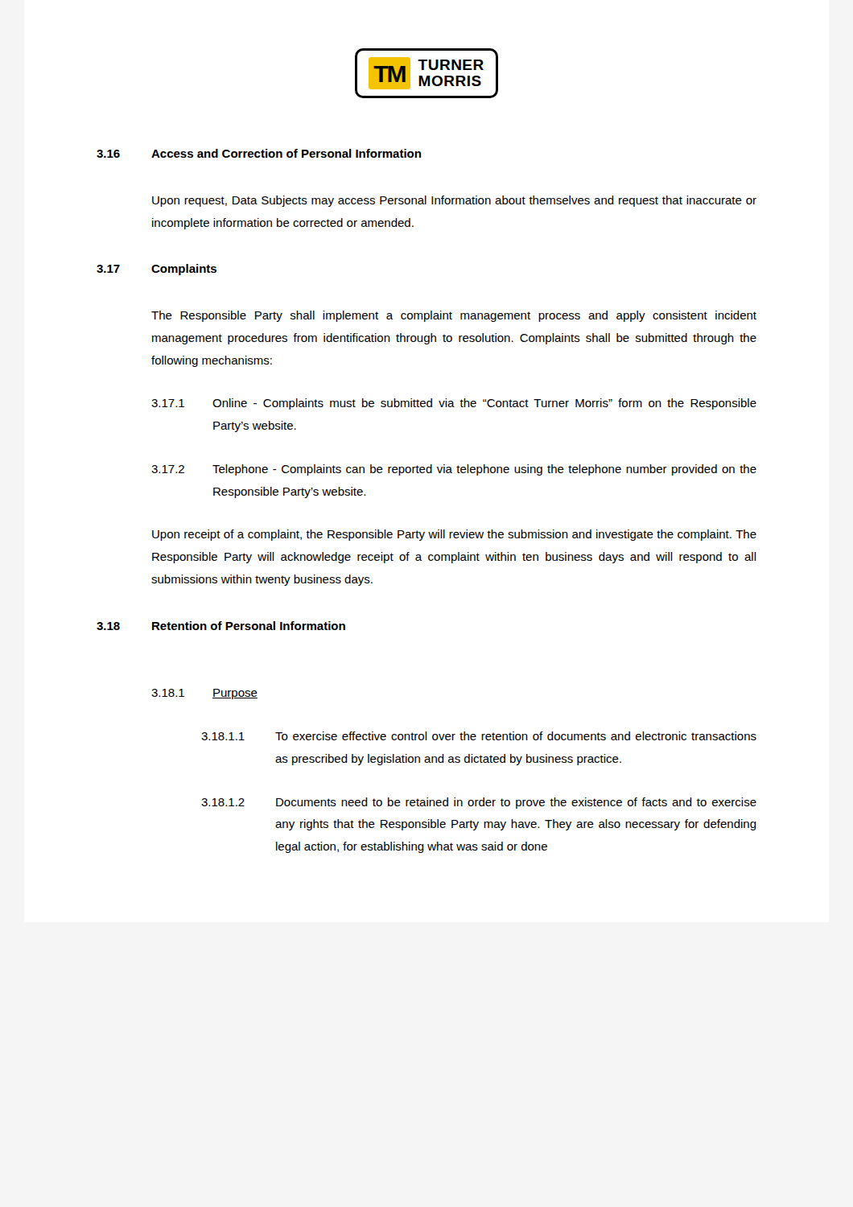TM
TURNER
MORRIS
3.16
Access and Correction of Personal Information
Upon request, Data Subjects may access Personal Information about themselves and request that inaccurate or incomplete information be corrected or amended.
3.17
Complaints
The Responsible Party shall implement a complaint management process and apply consistent incident management procedures from identification through to resolution. Complaints shall be submitted through the following mechanisms:
3.17.1
Online - Complaints must be submitted via the “Contact Turner Morris” form on the Responsible Party’s website.
3.17.2
Telephone - Complaints can be reported via telephone using the telephone number provided on the Responsible Party’s website.
Upon receipt of a complaint, the Responsible Party will review the submission and investigate the complaint. The Responsible Party will acknowledge receipt of a complaint within ten business days and will respond to all submissions within twenty business days.
3.18
Retention of Personal Information
3.18.1
Purpose
3.18.1.1
To exercise effective control over the retention of documents and electronic transactions as prescribed by legislation and as dictated by business practice.
3.18.1.2
Documents need to be retained in order to prove the existence of facts and to exercise any rights that the Responsible Party may have. They are also necessary for defending legal action, for establishing what was said or done